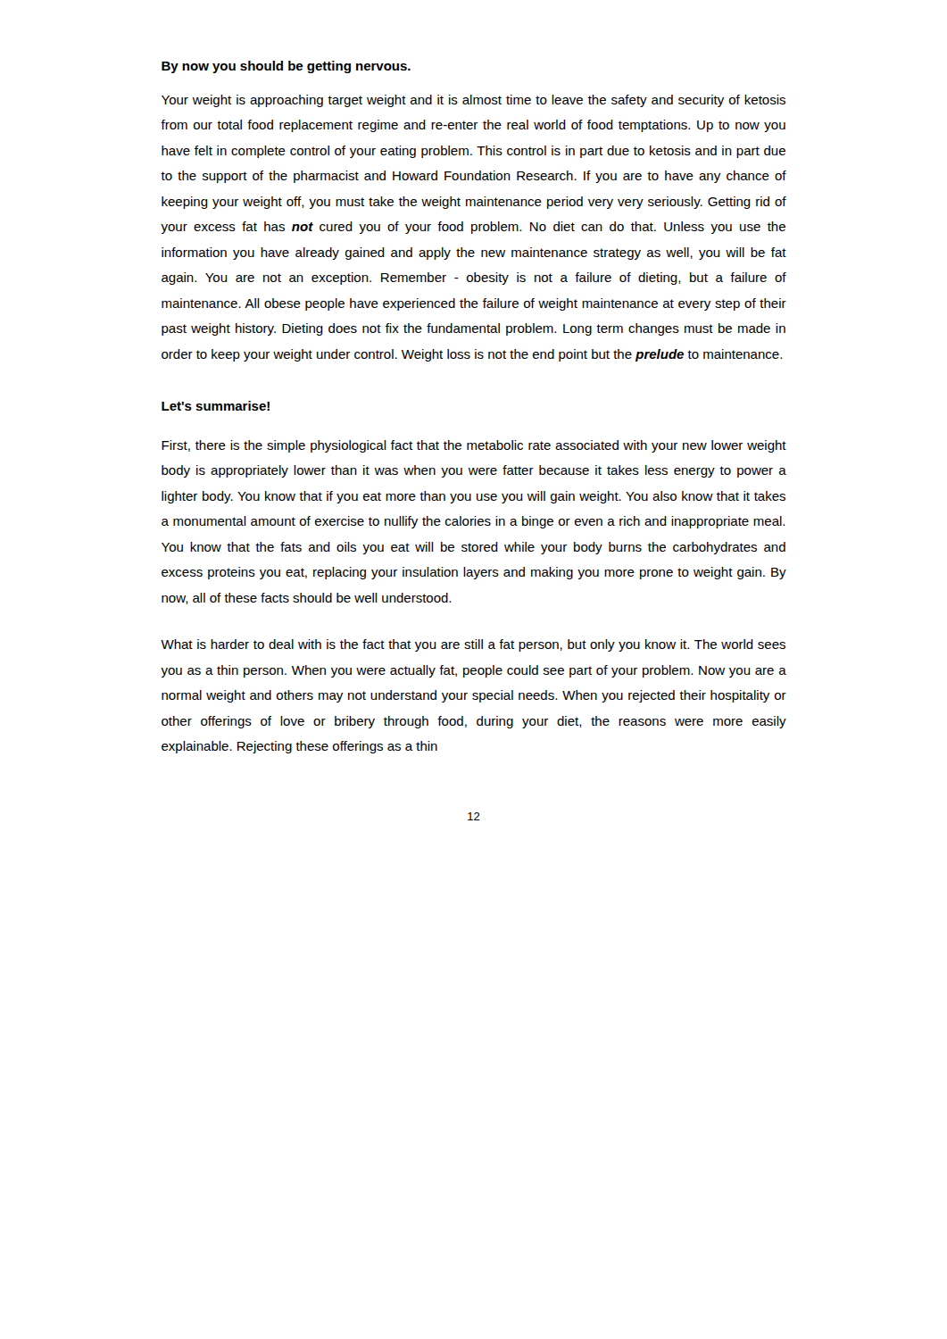By now you should be getting nervous.
Your weight is approaching target weight and it is almost time to leave the safety and security of ketosis from our total food replacement regime and re-enter the real world of food temptations. Up to now you have felt in complete control of your eating problem. This control is in part due to ketosis and in part due to the support of the pharmacist and Howard Foundation Research. If you are to have any chance of keeping your weight off, you must take the weight maintenance period very very seriously. Getting rid of your excess fat has not cured you of your food problem. No diet can do that. Unless you use the information you have already gained and apply the new maintenance strategy as well, you will be fat again. You are not an exception. Remember - obesity is not a failure of dieting, but a failure of maintenance. All obese people have experienced the failure of weight maintenance at every step of their past weight history. Dieting does not fix the fundamental problem. Long term changes must be made in order to keep your weight under control. Weight loss is not the end point but the prelude to maintenance.
Let's summarise!
First, there is the simple physiological fact that the metabolic rate associated with your new lower weight body is appropriately lower than it was when you were fatter because it takes less energy to power a lighter body. You know that if you eat more than you use you will gain weight. You also know that it takes a monumental amount of exercise to nullify the calories in a binge or even a rich and inappropriate meal. You know that the fats and oils you eat will be stored while your body burns the carbohydrates and excess proteins you eat, replacing your insulation layers and making you more prone to weight gain. By now, all of these facts should be well understood.
What is harder to deal with is the fact that you are still a fat person, but only you know it. The world sees you as a thin person. When you were actually fat, people could see part of your problem. Now you are a normal weight and others may not understand your special needs. When you rejected their hospitality or other offerings of love or bribery through food, during your diet, the reasons were more easily explainable. Rejecting these offerings as a thin
12